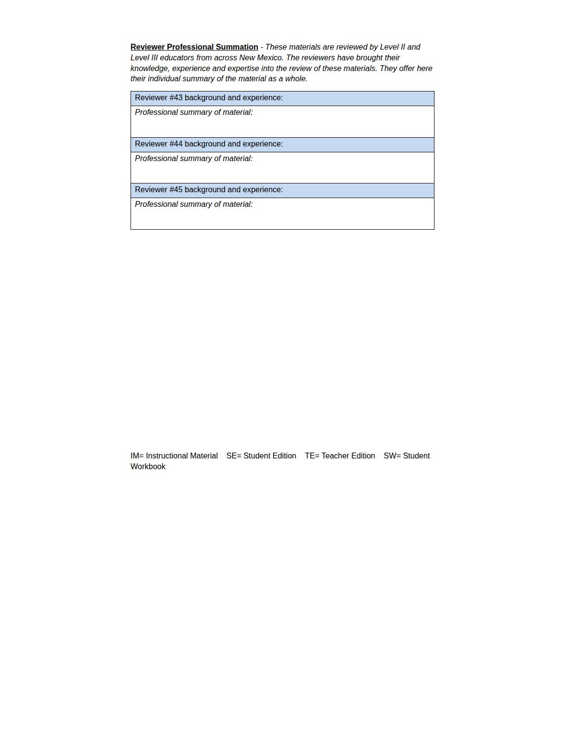Reviewer Professional Summation - These materials are reviewed by Level II and Level III educators from across New Mexico. The reviewers have brought their knowledge, experience and expertise into the review of these materials. They offer here their individual summary of the material as a whole.
| Reviewer #43 background and experience: |
| Professional summary of material: |
| Reviewer #44 background and experience: |
| Professional summary of material: |
| Reviewer #45 background and experience: |
| Professional summary of material: |
IM= Instructional Material SE= Student Edition TE= Teacher Edition SW= Student Workbook